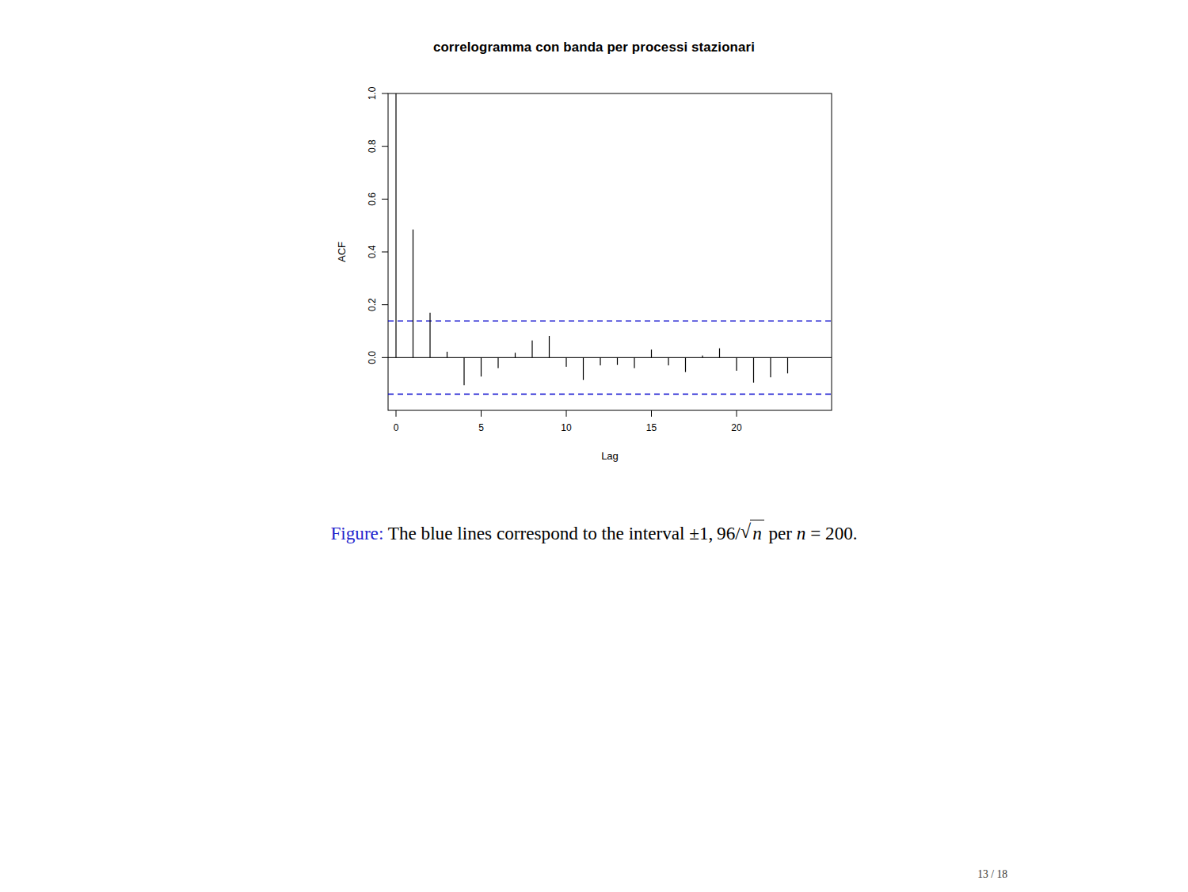correlogramma con banda per processi stazionari
y mapping: ACF value v -> y = 430 - ((v + 0.2) / 1.2) * 400 (range -0.2 .. 1.0) 1.0 0.8 0.6 0.4 0.2 0.0 ACF 0 5 10 15 20 Lag
Figure: The blue lines correspond to the interval ±1, 96/n per n = 200.
13 / 18